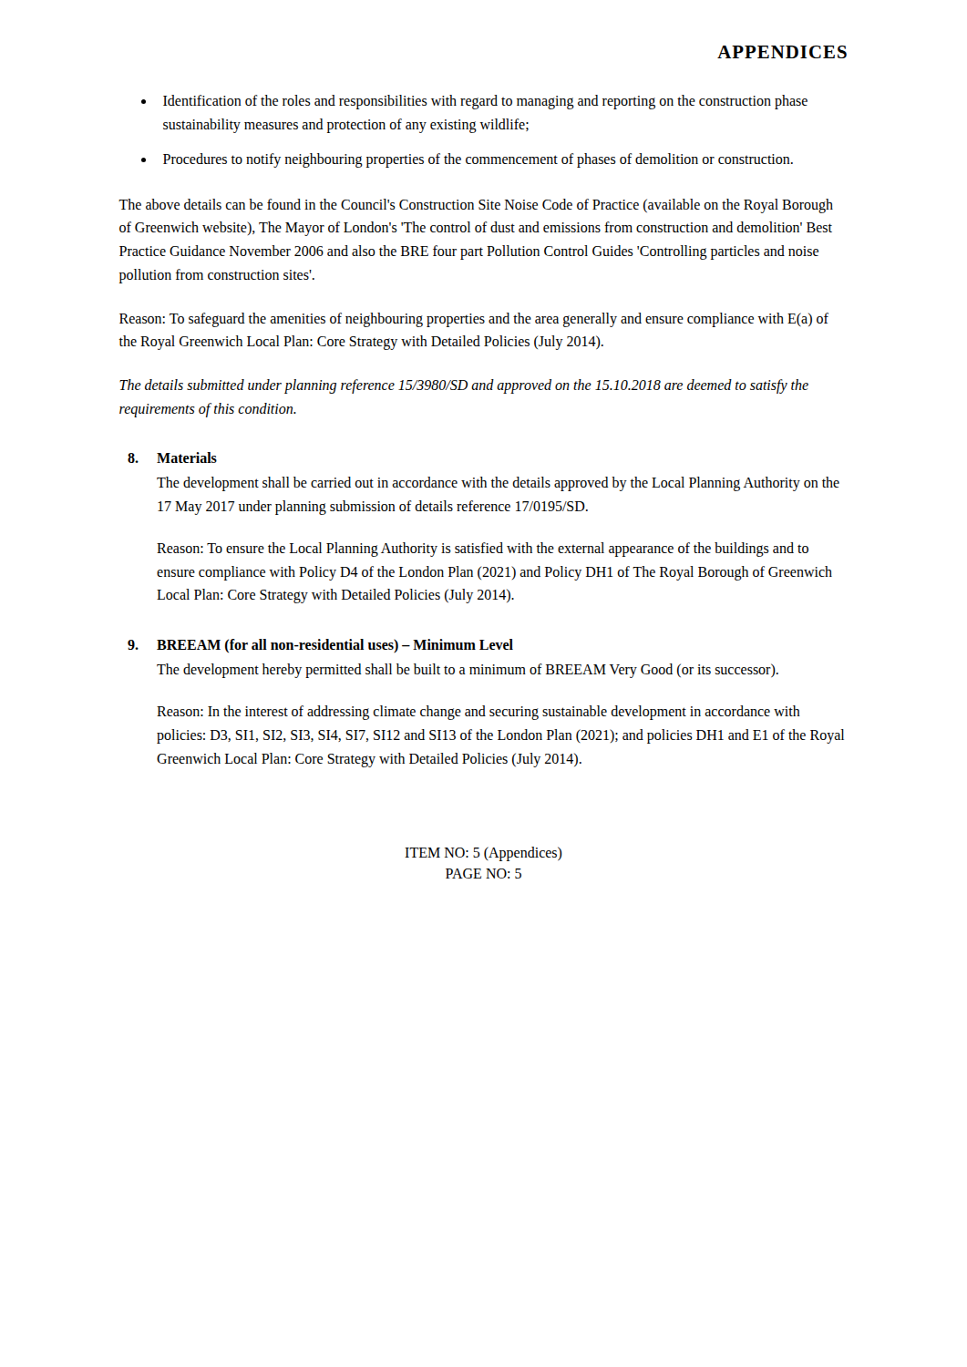APPENDICES
Identification of the roles and responsibilities with regard to managing and reporting on the construction phase sustainability measures and protection of any existing wildlife;
Procedures to notify neighbouring properties of the commencement of phases of demolition or construction.
The above details can be found in the Council's Construction Site Noise Code of Practice (available on the Royal Borough of Greenwich website), The Mayor of London's 'The control of dust and emissions from construction and demolition' Best Practice Guidance November 2006 and also the BRE four part Pollution Control Guides 'Controlling particles and noise pollution from construction sites'.
Reason: To safeguard the amenities of neighbouring properties and the area generally and ensure compliance with E(a) of the Royal Greenwich Local Plan: Core Strategy with Detailed Policies (July 2014).
The details submitted under planning reference 15/3980/SD and approved on the 15.10.2018 are deemed to satisfy the requirements of this condition.
Materials
The development shall be carried out in accordance with the details approved by the Local Planning Authority on the 17 May 2017 under planning submission of details reference 17/0195/SD.
Reason: To ensure the Local Planning Authority is satisfied with the external appearance of the buildings and to ensure compliance with Policy D4 of the London Plan (2021) and Policy DH1 of The Royal Borough of Greenwich Local Plan: Core Strategy with Detailed Policies (July 2014).
BREEAM (for all non-residential uses) – Minimum Level
The development hereby permitted shall be built to a minimum of BREEAM Very Good (or its successor).
Reason: In the interest of addressing climate change and securing sustainable development in accordance with policies: D3, SI1, SI2, SI3, SI4, SI7, SI12 and SI13 of the London Plan (2021); and policies DH1 and E1 of the Royal Greenwich Local Plan: Core Strategy with Detailed Policies (July 2014).
ITEM NO: 5 (Appendices)
PAGE NO: 5